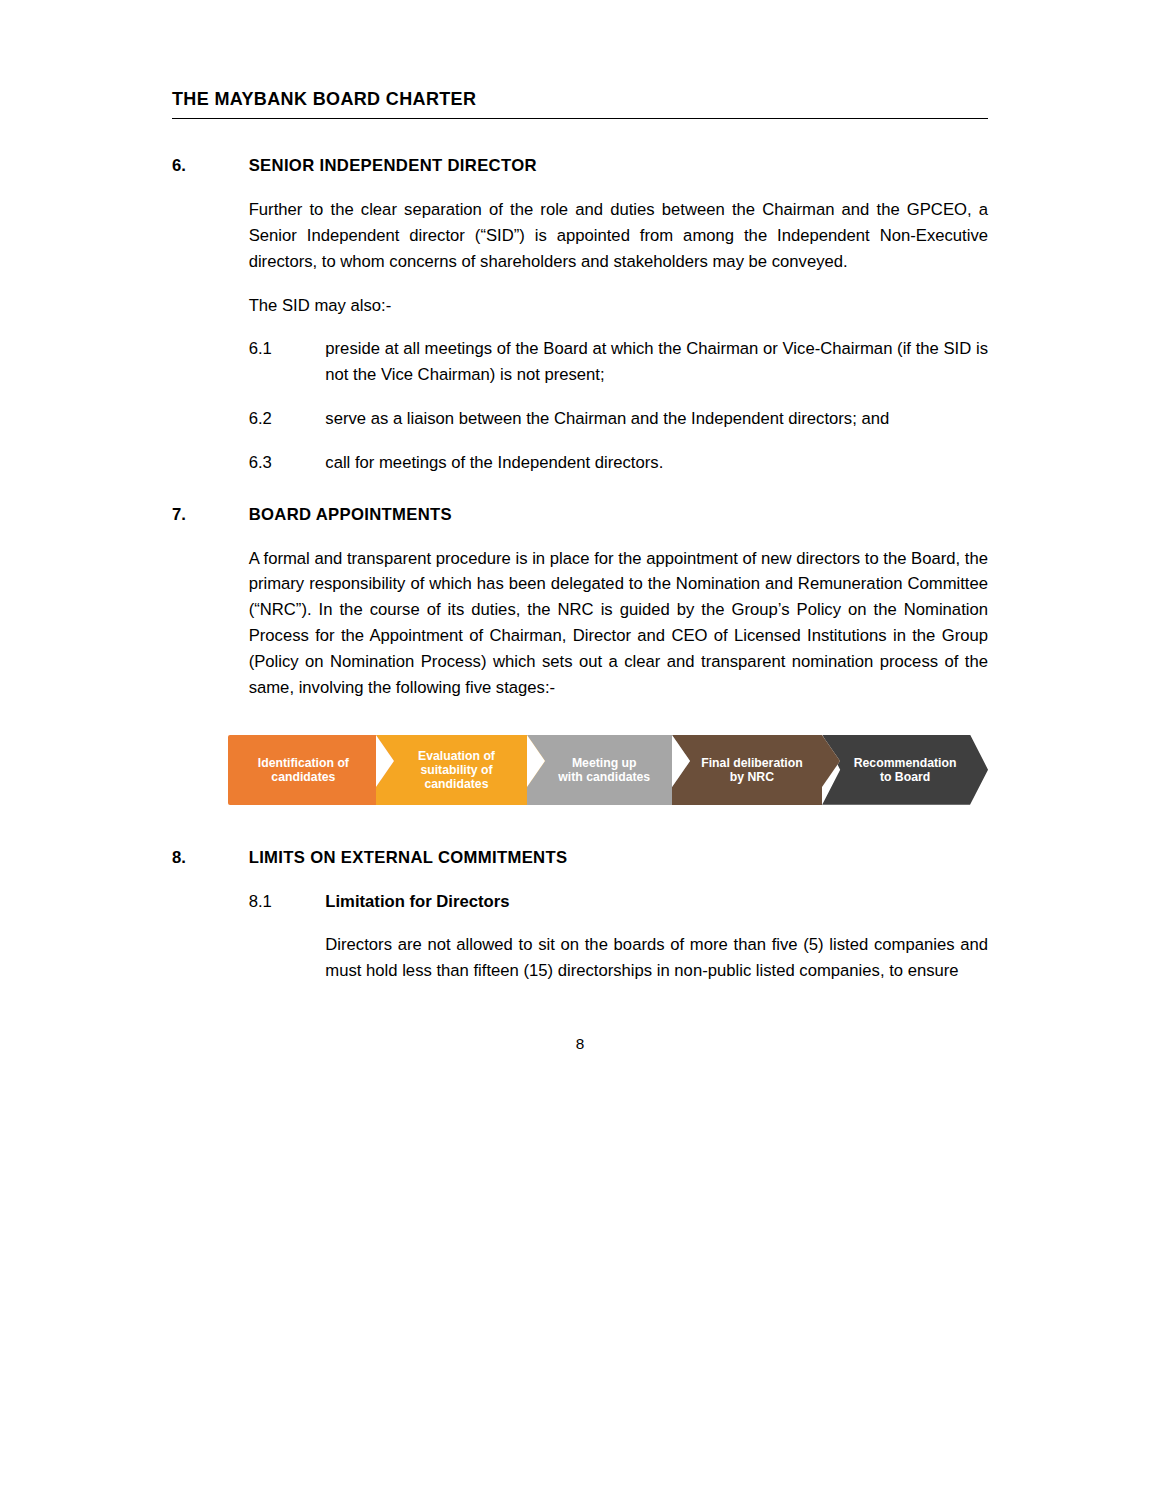THE MAYBANK BOARD CHARTER
6.
SENIOR INDEPENDENT DIRECTOR
Further to the clear separation of the role and duties between the Chairman and the GPCEO, a Senior Independent director (“SID”) is appointed from among the Independent Non-Executive directors, to whom concerns of shareholders and stakeholders may be conveyed.
The SID may also:-
6.1
preside at all meetings of the Board at which the Chairman or Vice-Chairman (if the SID is not the Vice Chairman) is not present;
6.2
serve as a liaison between the Chairman and the Independent directors; and
6.3
call for meetings of the Independent directors.
7.
BOARD APPOINTMENTS
A formal and transparent procedure is in place for the appointment of new directors to the Board, the primary responsibility of which has been delegated to the Nomination and Remuneration Committee (“NRC”). In the course of its duties, the NRC is guided by the Group’s Policy on the Nomination Process for the Appointment of Chairman, Director and CEO of Licensed Institutions in the Group (Policy on Nomination Process) which sets out a clear and transparent nomination process of the same, involving the following five stages:-
Identification of
candidates
Evaluation of
suitability of
candidates
Meeting up
with candidates
Final deliberation
by NRC
Recommendation
to Board
8.
LIMITS ON EXTERNAL COMMITMENTS
8.1
Limitation for Directors
Directors are not allowed to sit on the boards of more than five (5) listed companies and must hold less than fifteen (15) directorships in non-public listed companies, to ensure
8